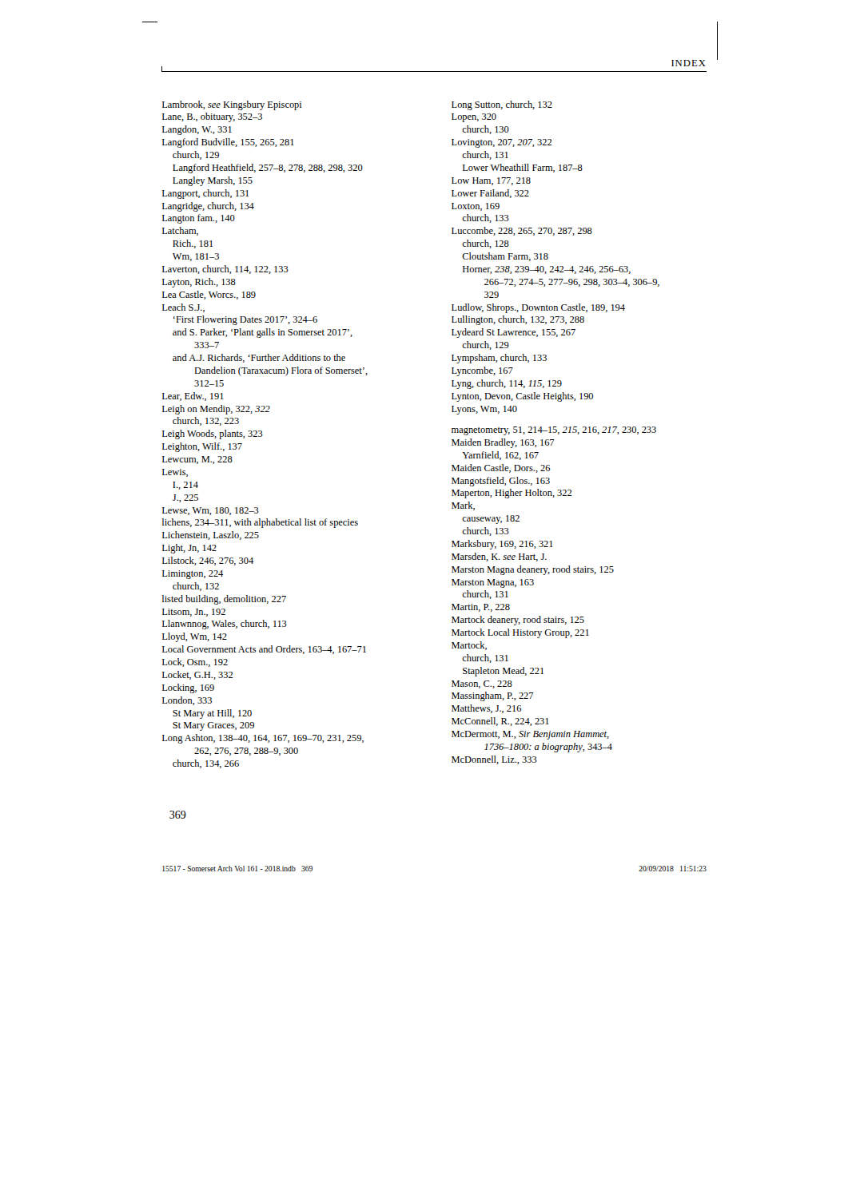INDEX
Lambrook, see Kingsbury Episcopi
Lane, B., obituary, 352–3
Langdon, W., 331
Langford Budville, 155, 265, 281
church, 129
Langford Heathfield, 257–8, 278, 288, 298, 320
Langley Marsh, 155
Langport, church, 131
Langridge, church, 134
Langton fam., 140
Latcham,
Rich., 181
Wm, 181–3
Laverton, church, 114, 122, 133
Layton, Rich., 138
Lea Castle, Worcs., 189
Leach S.J.,
‘First Flowering Dates 2017’, 324–6
and S. Parker, ‘Plant galls in Somerset 2017’,
333–7
and A.J. Richards, ‘Further Additions to the
Dandelion (Taraxacum) Flora of Somerset’,
312–15
Lear, Edw., 191
Leigh on Mendip, 322, 322
church, 132, 223
Leigh Woods, plants, 323
Leighton, Wilf., 137
Lewcum, M., 228
Lewis,
I., 214
J., 225
Lewse, Wm, 180, 182–3
lichens, 234–311, with alphabetical list of species
Lichenstein, Laszlo, 225
Light, Jn, 142
Lilstock, 246, 276, 304
Limington, 224
church, 132
listed building, demolition, 227
Litsom, Jn., 192
Llanwnnog, Wales, church, 113
Lloyd, Wm, 142
Local Government Acts and Orders, 163–4, 167–71
Lock, Osm., 192
Locket, G.H., 332
Locking, 169
London, 333
St Mary at Hill, 120
St Mary Graces, 209
Long Ashton, 138–40, 164, 167, 169–70, 231, 259,
262, 276, 278, 288–9, 300
church, 134, 266
Long Sutton, church, 132
Lopen, 320
church, 130
Lovington, 207, 207, 322
church, 131
Lower Wheathill Farm, 187–8
Low Ham, 177, 218
Lower Failand, 322
Loxton, 169
church, 133
Luccombe, 228, 265, 270, 287, 298
church, 128
Cloutsham Farm, 318
Horner, 238, 239–40, 242–4, 246, 256–63,
266–72, 274–5, 277–96, 298, 303–4, 306–9,
329
Ludlow, Shrops., Downton Castle, 189, 194
Lullington, church, 132, 273, 288
Lydeard St Lawrence, 155, 267
church, 129
Lympsham, church, 133
Lyncombe, 167
Lyng, church, 114, 115, 129
Lynton, Devon, Castle Heights, 190
Lyons, Wm, 140
magnetometry, 51, 214–15, 215, 216, 217, 230, 233
Maiden Bradley, 163, 167
Yarnfield, 162, 167
Maiden Castle, Dors., 26
Mangotsfield, Glos., 163
Maperton, Higher Holton, 322
Mark,
causeway, 182
church, 133
Marksbury, 169, 216, 321
Marsden, K. see Hart, J.
Marston Magna deanery, rood stairs, 125
Marston Magna, 163
church, 131
Martin, P., 228
Martock deanery, rood stairs, 125
Martock Local History Group, 221
Martock,
church, 131
Stapleton Mead, 221
Mason, C., 228
Massingham, P., 227
Matthews, J., 216
McConnell, R., 224, 231
McDermott, M., Sir Benjamin Hammet,
1736–1800: a biography, 343–4
McDonnell, Liz., 333
369
15517 - Somerset Arch Vol 161 - 2018.indb 369 20/09/2018 11:51:23